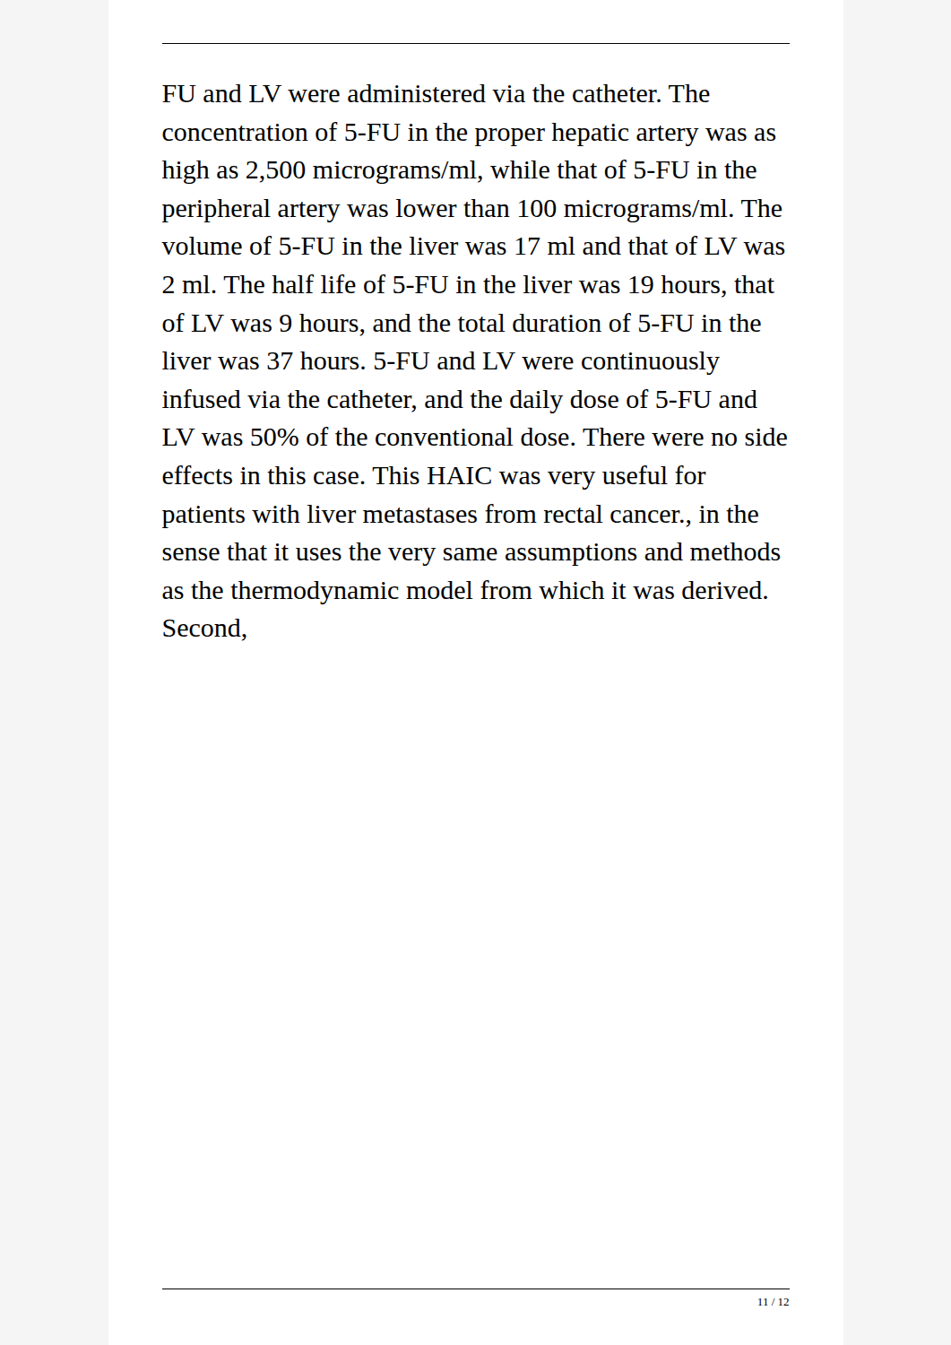FU and LV were administered via the catheter. The concentration of 5-FU in the proper hepatic artery was as high as 2,500 micrograms/ml, while that of 5-FU in the peripheral artery was lower than 100 micrograms/ml. The volume of 5-FU in the liver was 17 ml and that of LV was 2 ml. The half life of 5-FU in the liver was 19 hours, that of LV was 9 hours, and the total duration of 5-FU in the liver was 37 hours. 5-FU and LV were continuously infused via the catheter, and the daily dose of 5-FU and LV was 50% of the conventional dose. There were no side effects in this case. This HAIC was very useful for patients with liver metastases from rectal cancer., in the sense that it uses the very same assumptions and methods as the thermodynamic model from which it was derived. Second,
11 / 12